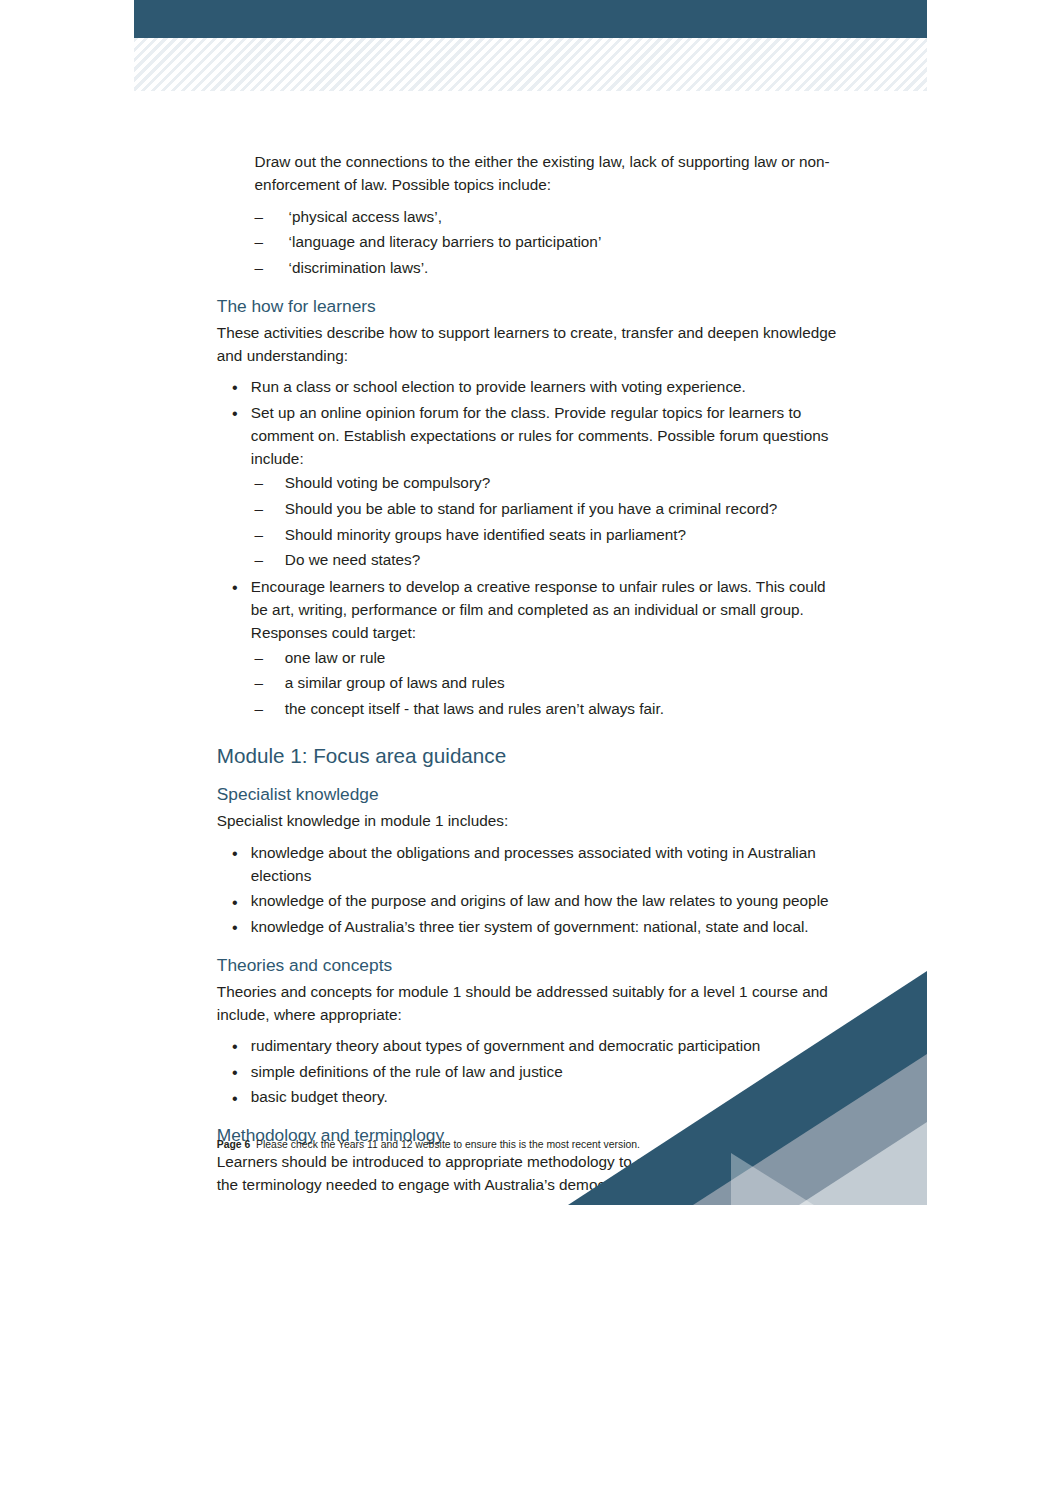Draw out the connections to the either the existing law, lack of supporting law or non-enforcement of law. Possible topics include:
‘physical access laws’,
‘language and literacy barriers to participation’
‘discrimination laws’.
The how for learners
These activities describe how to support learners to create, transfer and deepen knowledge and understanding:
Run a class or school election to provide learners with voting experience.
Set up an online opinion forum for the class. Provide regular topics for learners to comment on. Establish expectations or rules for comments. Possible forum questions include:
Should voting be compulsory?
Should you be able to stand for parliament if you have a criminal record?
Should minority groups have identified seats in parliament?
Do we need states?
Encourage learners to develop a creative response to unfair rules or laws. This could be art, writing, performance or film and completed as an individual or small group. Responses could target:
one law or rule
a similar group of laws and rules
the concept itself - that laws and rules aren’t always fair.
Module 1: Focus area guidance
Specialist knowledge
Specialist knowledge in module 1 includes:
knowledge about the obligations and processes associated with voting in Australian elections
knowledge of the purpose and origins of law and how the law relates to young people
knowledge of Australia’s three tier system of government: national, state and local.
Theories and concepts
Theories and concepts for module 1 should be addressed suitably for a level 1 course and include, where appropriate:
rudimentary theory about types of government and democratic participation
simple definitions of the rule of law and justice
basic budget theory.
Methodology and terminology
Learners should be introduced to appropriate methodology to engage with the course and the terminology needed to engage with Australia’s democracy and communities.
Page 6 Please check the Years 11 and 12 website to ensure this is the most recent version.